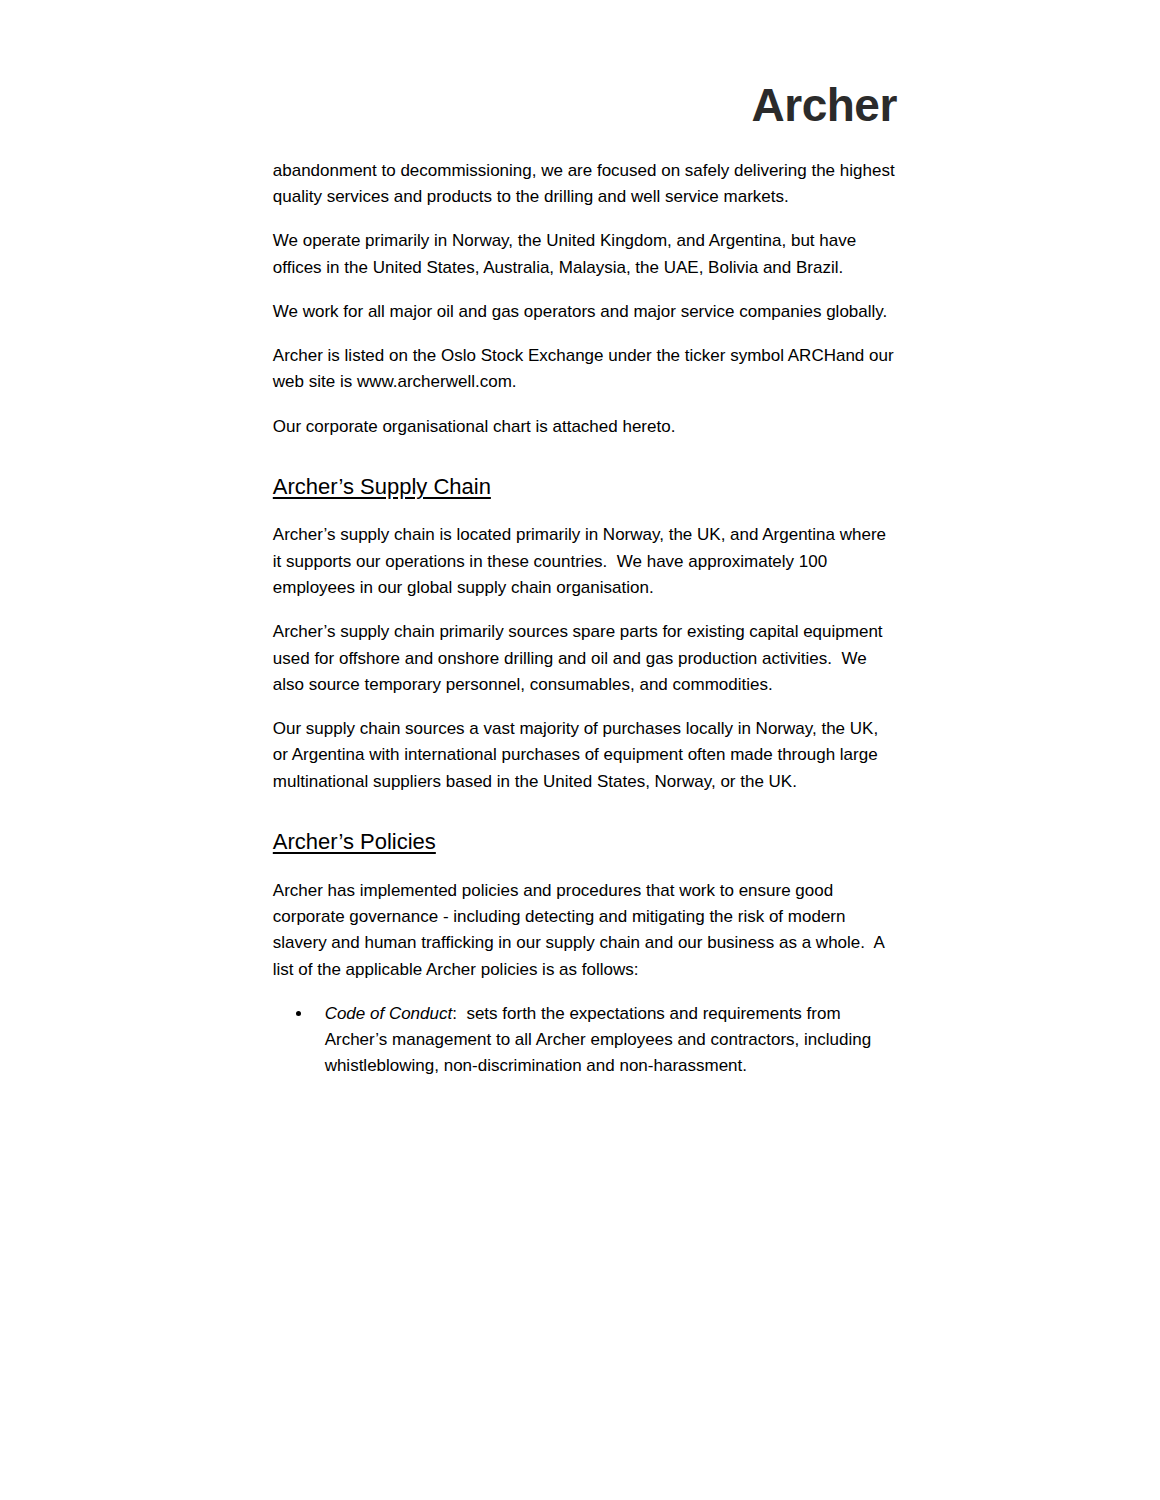Archer
abandonment to decommissioning, we are focused on safely delivering the highest quality services and products to the drilling and well service markets.
We operate primarily in Norway, the United Kingdom, and Argentina, but have offices in the United States, Australia, Malaysia, the UAE, Bolivia and Brazil.
We work for all major oil and gas operators and major service companies globally.
Archer is listed on the Oslo Stock Exchange under the ticker symbol ARCHand our web site is www.archerwell.com.
Our corporate organisational chart is attached hereto.
Archer’s Supply Chain
Archer’s supply chain is located primarily in Norway, the UK, and Argentina where it supports our operations in these countries. We have approximately 100 employees in our global supply chain organisation.
Archer’s supply chain primarily sources spare parts for existing capital equipment used for offshore and onshore drilling and oil and gas production activities. We also source temporary personnel, consumables, and commodities.
Our supply chain sources a vast majority of purchases locally in Norway, the UK, or Argentina with international purchases of equipment often made through large multinational suppliers based in the United States, Norway, or the UK.
Archer’s Policies
Archer has implemented policies and procedures that work to ensure good corporate governance - including detecting and mitigating the risk of modern slavery and human trafficking in our supply chain and our business as a whole. A list of the applicable Archer policies is as follows:
Code of Conduct: sets forth the expectations and requirements from Archer’s management to all Archer employees and contractors, including whistleblowing, non-discrimination and non-harassment.